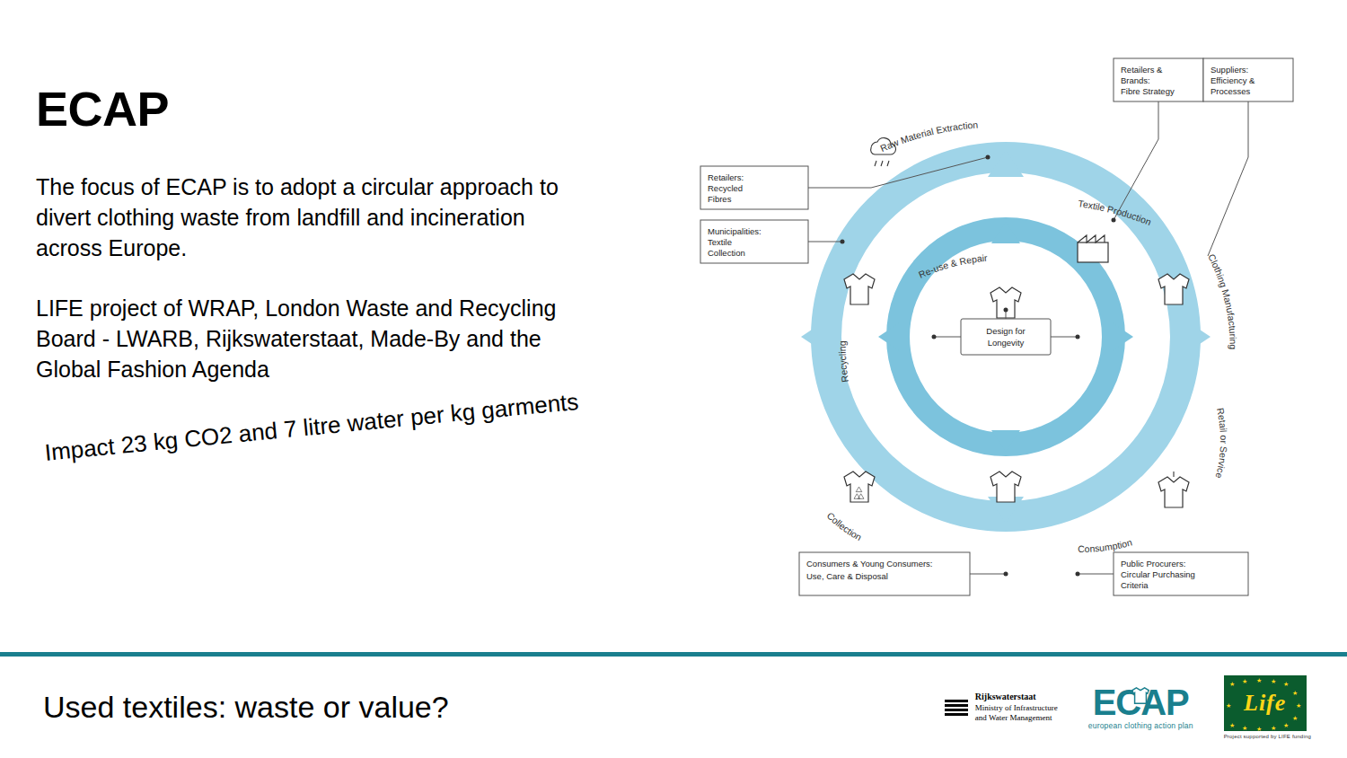ECAP
The focus of ECAP is to adopt a circular approach to divert clothing waste from landfill and incineration across Europe.
LIFE project of WRAP, London Waste and Recycling Board - LWARB, Rijkswaterstaat, Made-By and the Global Fashion Agenda
Impact 23 kg CO2 and 7 litre water per kg garments
Design for Longevity Raw Material Extraction Textile Production Clothing Manufacturing Retail or Service Consumption Collection Re-use & Repair Recycling Retailers & Brands: Fibre Strategy Suppliers: Efficiency & Processes Retailers: Recycled Fibres Municipalities: Textile Collection Consumers & Young Consumers: Use, Care & Disposal Public Procurers: Circular Purchasing Criteria
Used textiles: waste or value?
Rijkswaterstaat Ministry of Infrastructure
and Water Management
ECAP
european clothing action plan
★ ★ ★ ★ ★ ★ ★ ★ ★ ★ ★ ★ ★ ★
Life
Project supported by LIFE funding